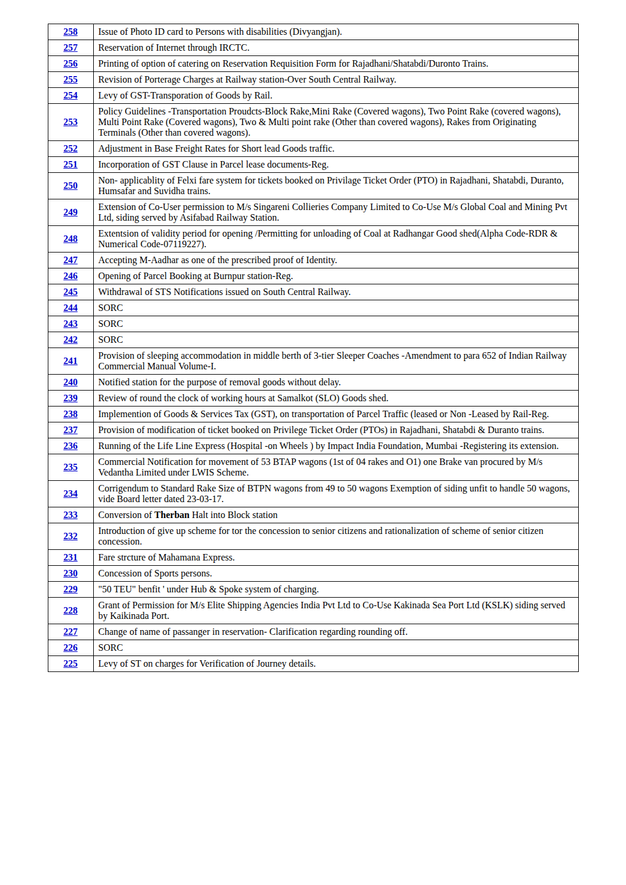| 258 | Issue of Photo ID card to Persons with disabilities (Divyangjan). |
| 257 | Reservation of Internet through IRCTC. |
| 256 | Printing of option of catering on Reservation Requisition Form for Rajadhani/Shatabdi/Duronto Trains. |
| 255 | Revision of Porterage Charges at Railway station-Over South Central Railway. |
| 254 | Levy of GST-Transporation of Goods by Rail. |
| 253 | Policy Guidelines -Transportation Proudcts-Block Rake,Mini Rake (Covered wagons), Two Point Rake (covered wagons), Multi Point Rake (Covered wagons), Two & Multi point rake (Other than covered wagons), Rakes from Originating Terminals (Other than covered wagons). |
| 252 | Adjustment in Base Freight Rates for Short lead Goods traffic. |
| 251 | Incorporation of GST Clause in Parcel lease documents-Reg. |
| 250 | Non- applicablity of Felxi fare system for tickets booked on Privilage Ticket Order (PTO) in Rajadhani, Shatabdi, Duranto, Humsafar and Suvidha trains. |
| 249 | Extension of Co-User permission to M/s Singareni Collieries Company Limited to Co-Use M/s Global Coal and Mining Pvt Ltd, siding served by Asifabad Railway Station. |
| 248 | Extentsion of validity period for opening /Permitting for unloading of Coal at Radhangar Good shed(Alpha Code-RDR & Numerical Code-07119227). |
| 247 | Accepting M-Aadhar as one of the prescribed proof of Identity. |
| 246 | Opening of Parcel Booking at Burnpur station-Reg. |
| 245 | Withdrawal of STS Notifications issued on South Central Railway. |
| 244 | SORC |
| 243 | SORC |
| 242 | SORC |
| 241 | Provision of sleeping accommodation in middle berth of 3-tier Sleeper Coaches -Amendment to para 652 of Indian Railway Commercial Manual Volume-I. |
| 240 | Notified station for the purpose of removal goods without delay. |
| 239 | Review of round the clock of working hours at Samalkot (SLO) Goods shed. |
| 238 | Implemention of Goods & Services Tax (GST), on transportation of Parcel Traffic (leased or Non -Leased by Rail-Reg. |
| 237 | Provision of modification of ticket booked on Privilege Ticket Order (PTOs) in Rajadhani, Shatabdi & Duranto trains. |
| 236 | Running of the Life Line Express (Hospital -on Wheels ) by Impact India Foundation, Mumbai -Registering its extension. |
| 235 | Commercial Notification for movement of 53 BTAP wagons (1st of 04 rakes and O1) one Brake van procured by M/s Vedantha Limited under LWIS Scheme. |
| 234 | Corrigendum to Standard Rake Size of BTPN wagons from 49 to 50 wagons Exemption of siding unfit to handle 50 wagons, vide Board letter dated 23-03-17. |
| 233 | Conversion of Therban Halt into Block station |
| 232 | Introduction of give up scheme for tor the concession to senior citizens and rationalization of scheme of senior citizen concession. |
| 231 | Fare strcture of Mahamana Express. |
| 230 | Concession of Sports persons. |
| 229 | "50 TEU" benfit ' under Hub & Spoke system of charging. |
| 228 | Grant of Permission for M/s Elite Shipping Agencies India Pvt Ltd to Co-Use Kakinada Sea Port Ltd (KSLK) siding served by Kaikinada Port. |
| 227 | Change of name of passanger in reservation- Clarification regarding rounding off. |
| 226 | SORC |
| 225 | Levy of ST on charges for Verification of Journey details. |